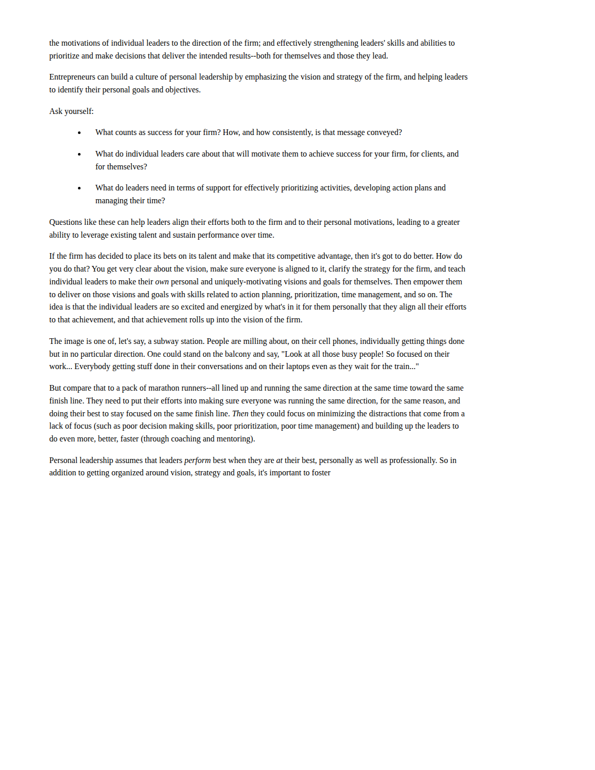the motivations of individual leaders to the direction of the firm; and effectively strengthening leaders' skills and abilities to prioritize and make decisions that deliver the intended results--both for themselves and those they lead.
Entrepreneurs can build a culture of personal leadership by emphasizing the vision and strategy of the firm, and helping leaders to identify their personal goals and objectives.
Ask yourself:
What counts as success for your firm? How, and how consistently, is that message conveyed?
What do individual leaders care about that will motivate them to achieve success for your firm, for clients, and for themselves?
What do leaders need in terms of support for effectively prioritizing activities, developing action plans and managing their time?
Questions like these can help leaders align their efforts both to the firm and to their personal motivations, leading to a greater ability to leverage existing talent and sustain performance over time.
If the firm has decided to place its bets on its talent and make that its competitive advantage, then it's got to do better. How do you do that? You get very clear about the vision, make sure everyone is aligned to it, clarify the strategy for the firm, and teach individual leaders to make their own personal and uniquely-motivating visions and goals for themselves. Then empower them to deliver on those visions and goals with skills related to action planning, prioritization, time management, and so on. The idea is that the individual leaders are so excited and energized by what's in it for them personally that they align all their efforts to that achievement, and that achievement rolls up into the vision of the firm.
The image is one of, let's say, a subway station. People are milling about, on their cell phones, individually getting things done but in no particular direction. One could stand on the balcony and say, "Look at all those busy people! So focused on their work... Everybody getting stuff done in their conversations and on their laptops even as they wait for the train..."
But compare that to a pack of marathon runners--all lined up and running the same direction at the same time toward the same finish line. They need to put their efforts into making sure everyone was running the same direction, for the same reason, and doing their best to stay focused on the same finish line. Then they could focus on minimizing the distractions that come from a lack of focus (such as poor decision making skills, poor prioritization, poor time management) and building up the leaders to do even more, better, faster (through coaching and mentoring).
Personal leadership assumes that leaders perform best when they are at their best, personally as well as professionally. So in addition to getting organized around vision, strategy and goals, it's important to foster